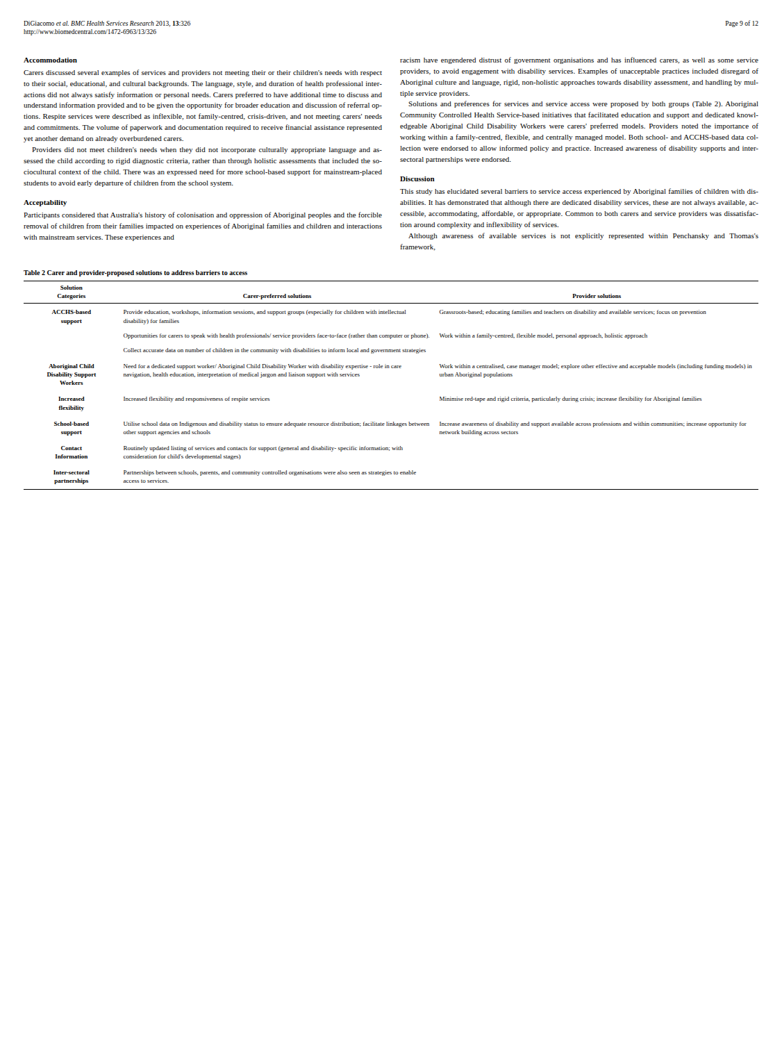DiGiacomo et al. BMC Health Services Research 2013, 13:326 http://www.biomedcentral.com/1472-6963/13/326
Page 9 of 12
Accommodation
Carers discussed several examples of services and providers not meeting their or their children's needs with respect to their social, educational, and cultural backgrounds. The language, style, and duration of health professional interactions did not always satisfy information or personal needs. Carers preferred to have additional time to discuss and understand information provided and to be given the opportunity for broader education and discussion of referral options. Respite services were described as inflexible, not family-centred, crisis-driven, and not meeting carers' needs and commitments. The volume of paperwork and documentation required to receive financial assistance represented yet another demand on already overburdened carers.
Providers did not meet children's needs when they did not incorporate culturally appropriate language and assessed the child according to rigid diagnostic criteria, rather than through holistic assessments that included the sociocultural context of the child. There was an expressed need for more school-based support for mainstream-placed students to avoid early departure of children from the school system.
Acceptability
Participants considered that Australia's history of colonisation and oppression of Aboriginal peoples and the forcible removal of children from their families impacted on experiences of Aboriginal families and children and interactions with mainstream services. These experiences and
racism have engendered distrust of government organisations and has influenced carers, as well as some service providers, to avoid engagement with disability services. Examples of unacceptable practices included disregard of Aboriginal culture and language, rigid, non-holistic approaches towards disability assessment, and handling by multiple service providers.
Solutions and preferences for services and service access were proposed by both groups (Table 2). Aboriginal Community Controlled Health Service-based initiatives that facilitated education and support and dedicated knowledgeable Aboriginal Child Disability Workers were carers' preferred models. Providers noted the importance of working within a family-centred, flexible, and centrally managed model. Both school- and ACCHS-based data collection were endorsed to allow informed policy and practice. Increased awareness of disability supports and inter-sectoral partnerships were endorsed.
Discussion
This study has elucidated several barriers to service access experienced by Aboriginal families of children with disabilities. It has demonstrated that although there are dedicated disability services, these are not always available, accessible, accommodating, affordable, or appropriate. Common to both carers and service providers was dissatisfaction around complexity and inflexibility of services.
Although awareness of available services is not explicitly represented within Penchansky and Thomas's framework,
Table 2 Carer and provider-proposed solutions to address barriers to access
| Solution Categories | Carer-preferred solutions | Provider solutions |
| --- | --- | --- |
| ACCHS-based support | Provide education, workshops, information sessions, and support groups (especially for children with intellectual disability) for families | Grassroots-based; educating families and teachers on disability and available services; focus on prevention |
| | Opportunities for carers to speak with health professionals/ service providers face-to-face (rather than computer or phone). | Work within a family-centred, flexible model, personal approach, holistic approach |
| | Collect accurate data on number of children in the community with disabilities to inform local and government strategies | |
| Aboriginal Child Disability Support Workers | Need for a dedicated support worker/ Aboriginal Child Disability Worker with disability expertise - role in care navigation, health education, interpretation of medical jargon and liaison support with services | Work within a centralised, case manager model; explore other effective and acceptable models (including funding models) in urban Aboriginal populations |
| Increased flexibility | Increased flexibility and responsiveness of respite services | Minimise red-tape and rigid criteria, particularly during crisis; increase flexibility for Aboriginal families |
| School-based support | Utilise school data on Indigenous and disability status to ensure adequate resource distribution; facilitate linkages between other support agencies and schools | Increase awareness of disability and support available across professions and within communities; increase opportunity for network building across sectors |
| Contact Information | Routinely updated listing of services and contacts for support (general and disability- specific information; with consideration for child's developmental stages) | |
| Inter-sectoral partnerships | Partnerships between schools, parents, and community controlled organisations were also seen as strategies to enable access to services. | |